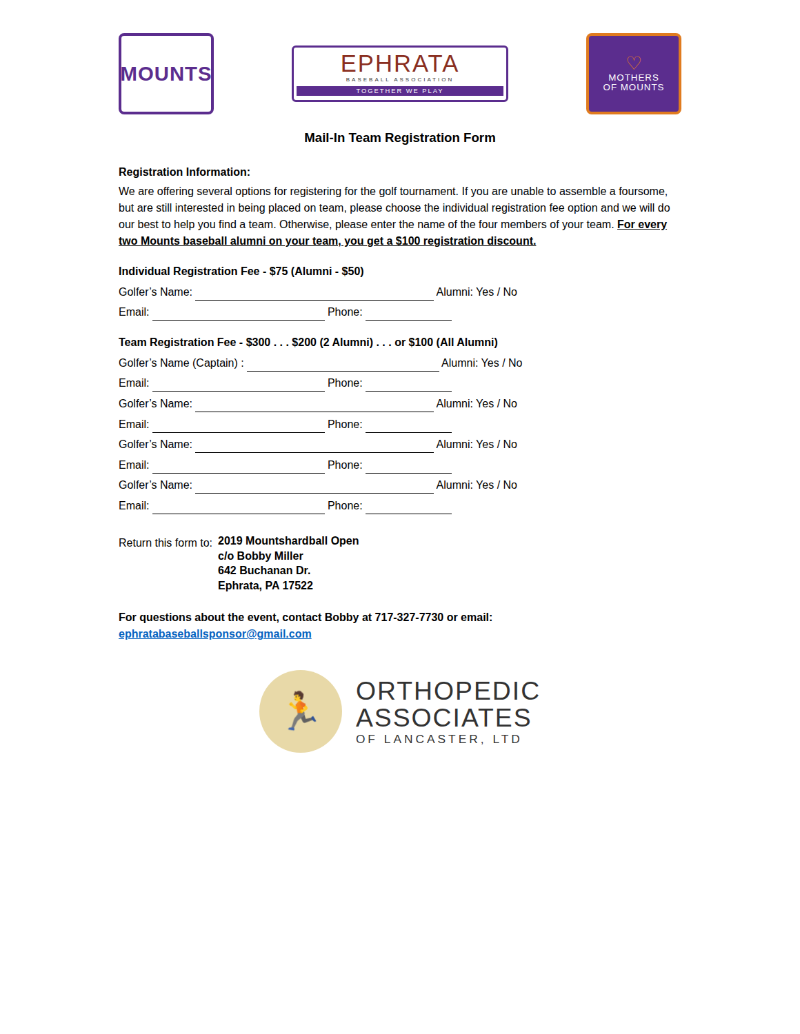MOUNTS
EPHRATA
BASEBALL ASSOCIATION
TOGETHER WE PLAY
♡ MOTHERS OF MOUNTS
Mail-In Team Registration Form
Registration Information:
We are offering several options for registering for the golf tournament. If you are unable to assemble a foursome, but are still interested in being placed on team, please choose the individual registration fee option and we will do our best to help you find a team. Otherwise, please enter the name of the four members of your team. For every two Mounts baseball alumni on your team, you get a $100 registration discount.
Individual Registration Fee - $75 (Alumni - $50)
Golfer’s Name: Alumni: Yes / No
Email: Phone:
Team Registration Fee - $300 . . . $200 (2 Alumni) . . . or $100 (All Alumni)
Golfer’s Name (Captain) : Alumni: Yes / No
Email: Phone:
Golfer’s Name: Alumni: Yes / No
Email: Phone:
Golfer’s Name: Alumni: Yes / No
Email: Phone:
Golfer’s Name: Alumni: Yes / No
Email: Phone:
Return this form to:
2019 Mountshardball Open
c/o Bobby Miller
642 Buchanan Dr.
Ephrata, PA 17522
For questions about the event, contact Bobby at 717-327-7730 or email:
ephratabaseballsponsor@gmail.com
🏃
ORTHOPEDIC
ASSOCIATES
OF LANCASTER, LTD